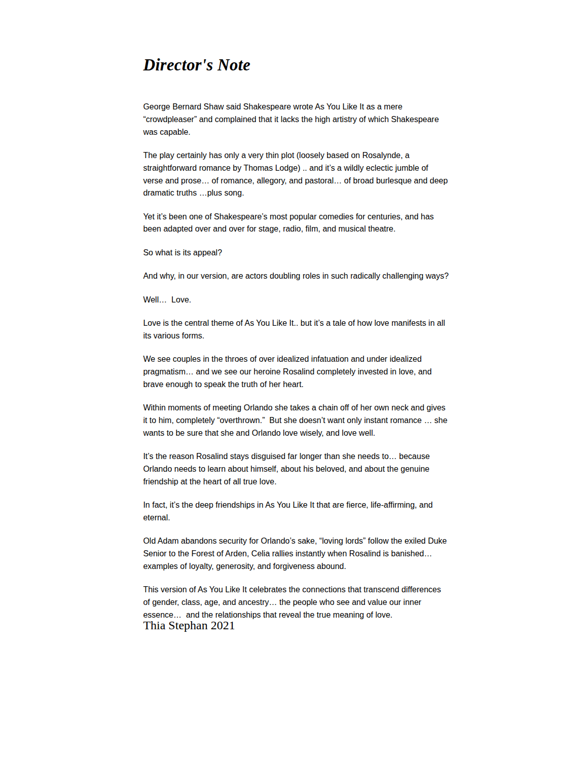Director's Note
George Bernard Shaw said Shakespeare wrote As You Like It as a mere “crowdpleaser” and complained that it lacks the high artistry of which Shakespeare was capable.
The play certainly has only a very thin plot (loosely based on Rosalynde, a straightforward romance by Thomas Lodge) .. and it’s a wildly eclectic jumble of verse and prose… of romance, allegory, and pastoral… of broad burlesque and deep dramatic truths …plus song.
Yet it’s been one of Shakespeare’s most popular comedies for centuries, and has been adapted over and over for stage, radio, film, and musical theatre.
So what is its appeal?
And why, in our version, are actors doubling roles in such radically challenging ways?
Well… Love.
Love is the central theme of As You Like It.. but it’s a tale of how love manifests in all its various forms.
We see couples in the throes of over idealized infatuation and under idealized pragmatism… and we see our heroine Rosalind completely invested in love, and brave enough to speak the truth of her heart.
Within moments of meeting Orlando she takes a chain off of her own neck and gives it to him, completely “overthrown.” But she doesn’t want only instant romance … she wants to be sure that she and Orlando love wisely, and love well.
It’s the reason Rosalind stays disguised far longer than she needs to… because Orlando needs to learn about himself, about his beloved, and about the genuine friendship at the heart of all true love.
In fact, it’s the deep friendships in As You Like It that are fierce, life-affirming, and eternal.
Old Adam abandons security for Orlando’s sake, “loving lords” follow the exiled Duke Senior to the Forest of Arden, Celia rallies instantly when Rosalind is banished… examples of loyalty, generosity, and forgiveness abound.
This version of As You Like It celebrates the connections that transcend differences of gender, class, age, and ancestry… the people who see and value our inner essence… and the relationships that reveal the true meaning of love.
Thia Stephan 2021